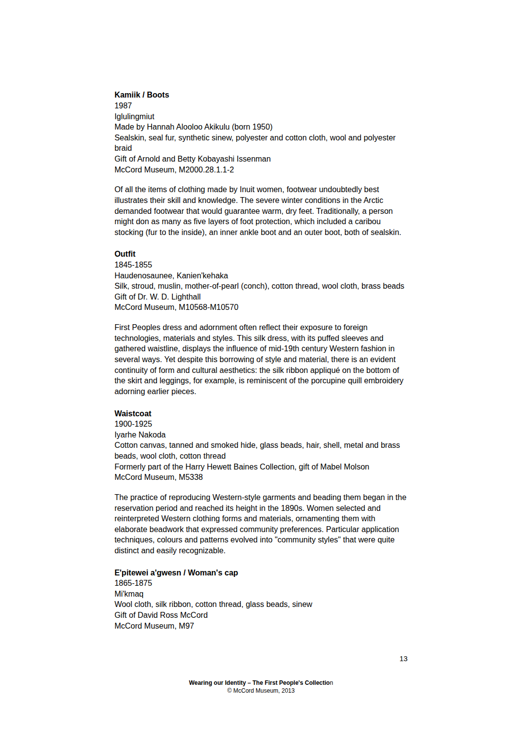Kamiik / Boots
1987
Iglulingmiut
Made by Hannah Alooloo Akikulu (born 1950)
Sealskin, seal fur, synthetic sinew, polyester and cotton cloth, wool and polyester braid
Gift of Arnold and Betty Kobayashi Issenman
McCord Museum, M2000.28.1.1-2
Of all the items of clothing made by Inuit women, footwear undoubtedly best illustrates their skill and knowledge. The severe winter conditions in the Arctic demanded footwear that would guarantee warm, dry feet. Traditionally, a person might don as many as five layers of foot protection, which included a caribou stocking (fur to the inside), an inner ankle boot and an outer boot, both of sealskin.
Outfit
1845-1855
Haudenosaunee, Kanien'kehaka
Silk, stroud, muslin, mother-of-pearl (conch), cotton thread, wool cloth, brass beads
Gift of Dr. W. D. Lighthall
McCord Museum, M10568-M10570
First Peoples dress and adornment often reflect their exposure to foreign technologies, materials and styles. This silk dress, with its puffed sleeves and gathered waistline, displays the influence of mid-19th century Western fashion in several ways. Yet despite this borrowing of style and material, there is an evident continuity of form and cultural aesthetics: the silk ribbon appliqué on the bottom of the skirt and leggings, for example, is reminiscent of the porcupine quill embroidery adorning earlier pieces.
Waistcoat
1900-1925
Iyarhe Nakoda
Cotton canvas, tanned and smoked hide, glass beads, hair, shell, metal and brass beads, wool cloth, cotton thread
Formerly part of the Harry Hewett Baines Collection, gift of Mabel Molson
McCord Museum, M5338
The practice of reproducing Western-style garments and beading them began in the reservation period and reached its height in the 1890s. Women selected and reinterpreted Western clothing forms and materials, ornamenting them with elaborate beadwork that expressed community preferences. Particular application techniques, colours and patterns evolved into "community styles" that were quite distinct and easily recognizable.
E'pitewei a'gwesn / Woman's cap
1865-1875
Mi'kmaq
Wool cloth, silk ribbon, cotton thread, glass beads, sinew
Gift of David Ross McCord
McCord Museum, M97
13
Wearing our Identity – The First People's Collection
© McCord Museum, 2013